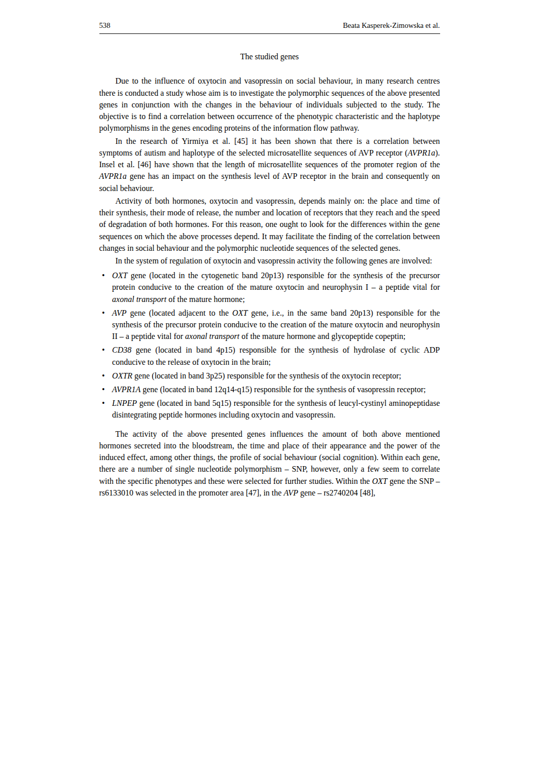538 Beata Kasperek-Zimowska et al.
The studied genes
Due to the influence of oxytocin and vasopressin on social behaviour, in many research centres there is conducted a study whose aim is to investigate the polymorphic sequences of the above presented genes in conjunction with the changes in the behaviour of individuals subjected to the study. The objective is to find a correlation between occurrence of the phenotypic characteristic and the haplotype polymorphisms in the genes encoding proteins of the information flow pathway.
In the research of Yirmiya et al. [45] it has been shown that there is a correlation between symptoms of autism and haplotype of the selected microsatellite sequences of AVP receptor (AVPR1a). Insel et al. [46] have shown that the length of microsatellite sequences of the promoter region of the AVPR1a gene has an impact on the synthesis level of AVP receptor in the brain and consequently on social behaviour.
Activity of both hormones, oxytocin and vasopressin, depends mainly on: the place and time of their synthesis, their mode of release, the number and location of receptors that they reach and the speed of degradation of both hormones. For this reason, one ought to look for the differences within the gene sequences on which the above processes depend. It may facilitate the finding of the correlation between changes in social behaviour and the polymorphic nucleotide sequences of the selected genes.
In the system of regulation of oxytocin and vasopressin activity the following genes are involved:
OXT gene (located in the cytogenetic band 20p13) responsible for the synthesis of the precursor protein conducive to the creation of the mature oxytocin and neurophysin I – a peptide vital for axonal transport of the mature hormone;
AVP gene (located adjacent to the OXT gene, i.e., in the same band 20p13) responsible for the synthesis of the precursor protein conducive to the creation of the mature oxytocin and neurophysin II – a peptide vital for axonal transport of the mature hormone and glycopeptide copeptin;
CD38 gene (located in band 4p15) responsible for the synthesis of hydrolase of cyclic ADP conducive to the release of oxytocin in the brain;
OXTR gene (located in band 3p25) responsible for the synthesis of the oxytocin receptor;
AVPR1A gene (located in band 12q14-q15) responsible for the synthesis of vasopressin receptor;
LNPEP gene (located in band 5q15) responsible for the synthesis of leucyl-cystinyl aminopeptidase disintegrating peptide hormones including oxytocin and vasopressin.
The activity of the above presented genes influences the amount of both above mentioned hormones secreted into the bloodstream, the time and place of their appearance and the power of the induced effect, among other things, the profile of social behaviour (social cognition). Within each gene, there are a number of single nucleotide polymorphism – SNP, however, only a few seem to correlate with the specific phenotypes and these were selected for further studies. Within the OXT gene the SNP – rs6133010 was selected in the promoter area [47], in the AVP gene – rs2740204 [48],